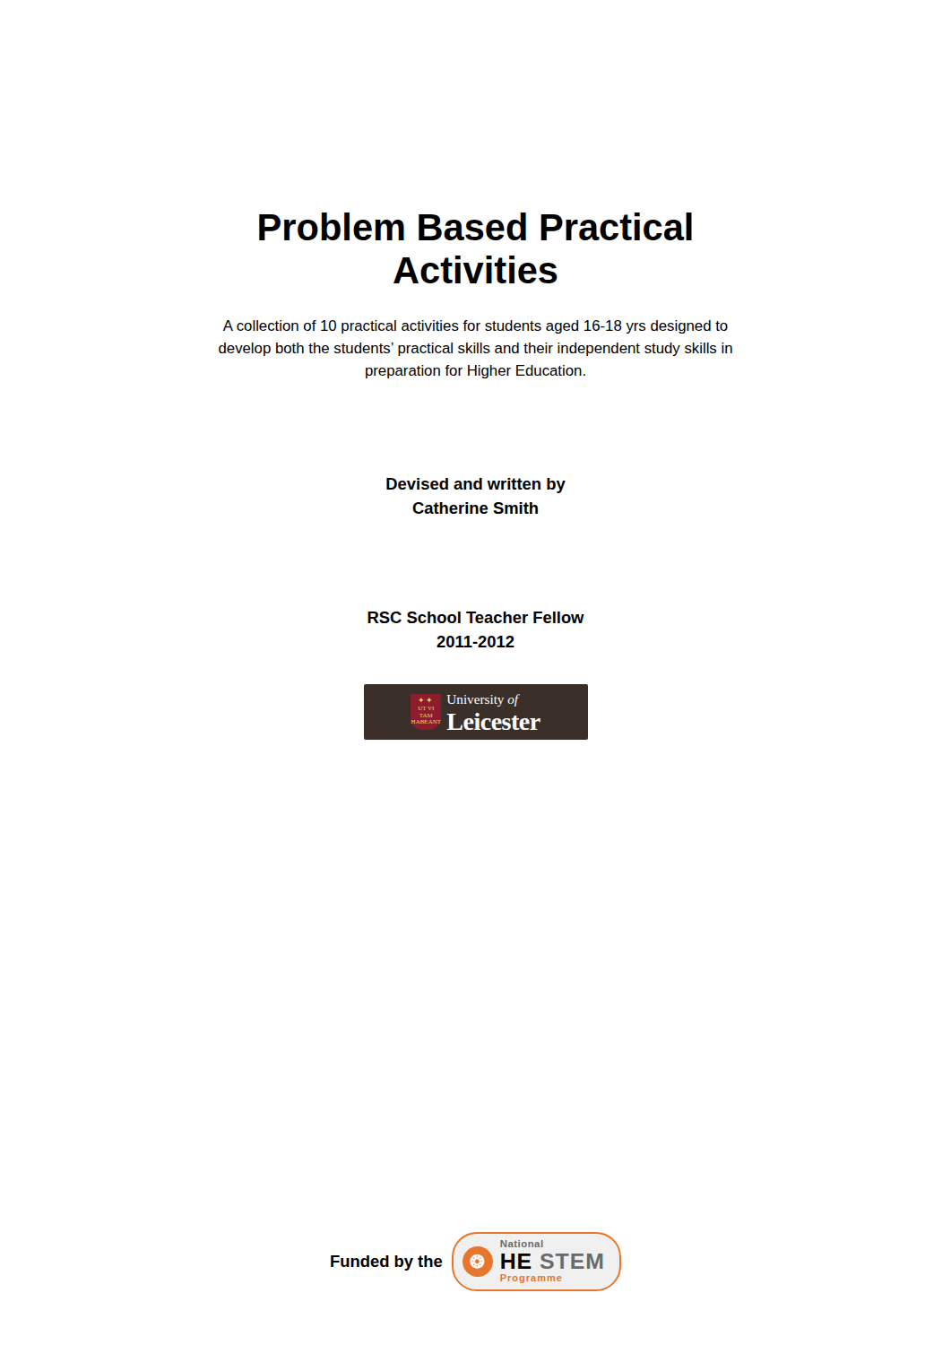Problem Based Practical Activities
A collection of 10 practical activities for students aged 16-18 yrs designed to develop both the students’ practical skills and their independent study skills in preparation for Higher Education.
Devised and written by
Catherine Smith
RSC School Teacher Fellow
2011-2012
✦✦UT VI TAM
HABEANT University of Leicester
Funded by the ❂ National HE STEM Programme